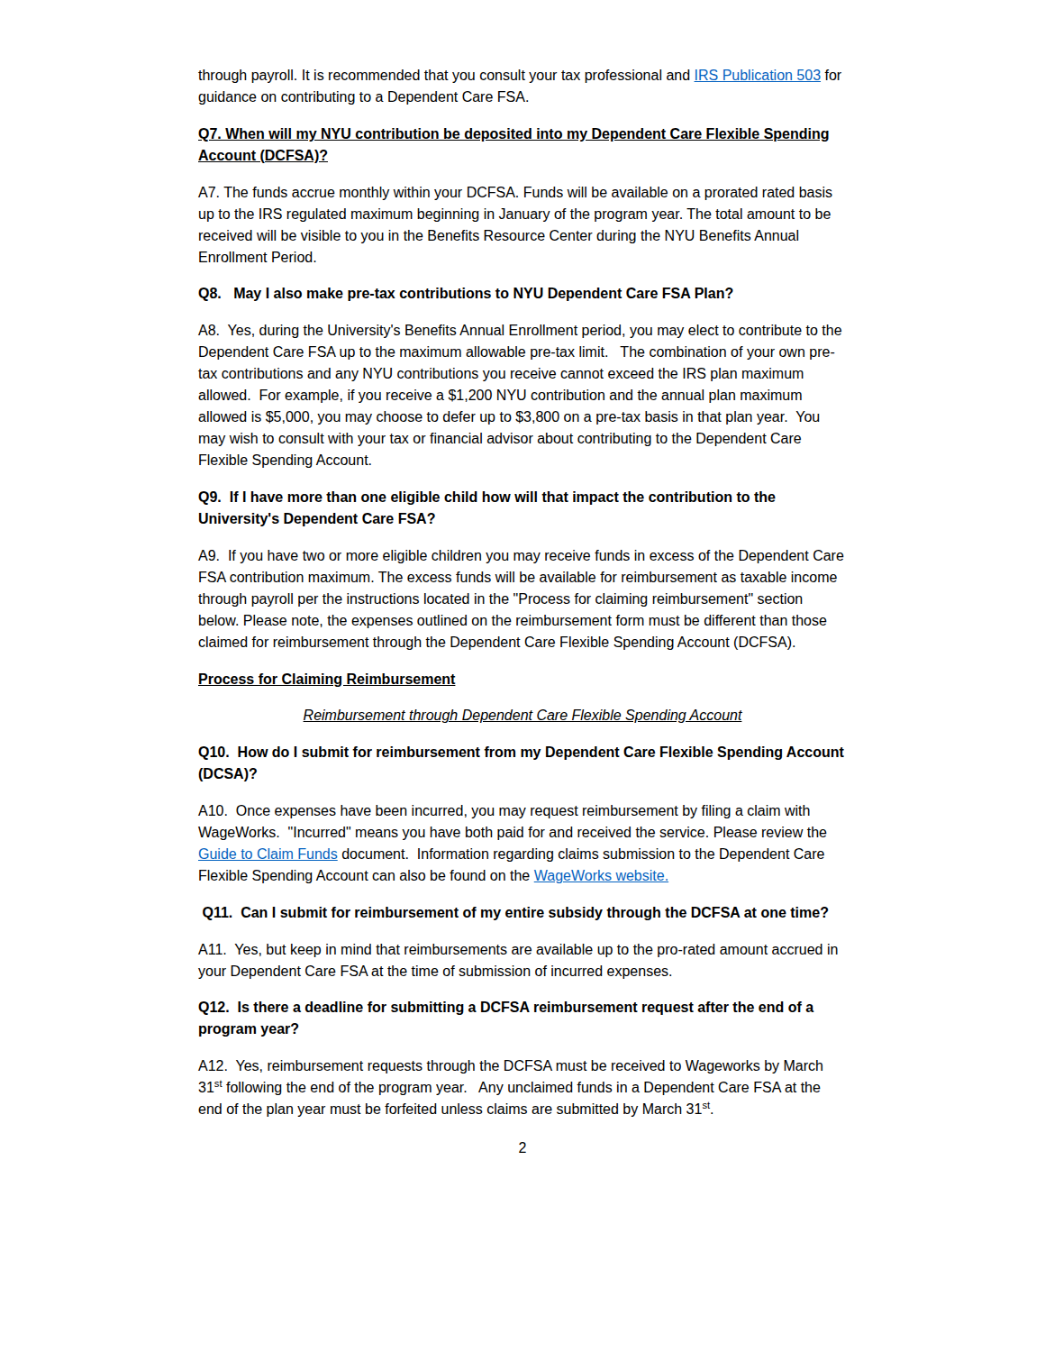through payroll. It is recommended that you consult your tax professional and IRS Publication 503 for guidance on contributing to a Dependent Care FSA.
Q7. When will my NYU contribution be deposited into my Dependent Care Flexible Spending Account (DCFSA)?
A7. The funds accrue monthly within your DCFSA. Funds will be available on a prorated rated basis up to the IRS regulated maximum beginning in January of the program year. The total amount to be received will be visible to you in the Benefits Resource Center during the NYU Benefits Annual Enrollment Period.
Q8. May I also make pre-tax contributions to NYU Dependent Care FSA Plan?
A8. Yes, during the University's Benefits Annual Enrollment period, you may elect to contribute to the Dependent Care FSA up to the maximum allowable pre-tax limit. The combination of your own pre-tax contributions and any NYU contributions you receive cannot exceed the IRS plan maximum allowed. For example, if you receive a $1,200 NYU contribution and the annual plan maximum allowed is $5,000, you may choose to defer up to $3,800 on a pre-tax basis in that plan year. You may wish to consult with your tax or financial advisor about contributing to the Dependent Care Flexible Spending Account.
Q9. If I have more than one eligible child how will that impact the contribution to the University's Dependent Care FSA?
A9. If you have two or more eligible children you may receive funds in excess of the Dependent Care FSA contribution maximum. The excess funds will be available for reimbursement as taxable income through payroll per the instructions located in the "Process for claiming reimbursement" section below. Please note, the expenses outlined on the reimbursement form must be different than those claimed for reimbursement through the Dependent Care Flexible Spending Account (DCFSA).
Process for Claiming Reimbursement
Reimbursement through Dependent Care Flexible Spending Account
Q10. How do I submit for reimbursement from my Dependent Care Flexible Spending Account (DCSA)?
A10. Once expenses have been incurred, you may request reimbursement by filing a claim with WageWorks. "Incurred" means you have both paid for and received the service. Please review the Guide to Claim Funds document. Information regarding claims submission to the Dependent Care Flexible Spending Account can also be found on the WageWorks website.
Q11. Can I submit for reimbursement of my entire subsidy through the DCFSA at one time?
A11. Yes, but keep in mind that reimbursements are available up to the pro-rated amount accrued in your Dependent Care FSA at the time of submission of incurred expenses.
Q12. Is there a deadline for submitting a DCFSA reimbursement request after the end of a program year?
A12. Yes, reimbursement requests through the DCFSA must be received to Wageworks by March 31st following the end of the program year. Any unclaimed funds in a Dependent Care FSA at the end of the plan year must be forfeited unless claims are submitted by March 31st.
2